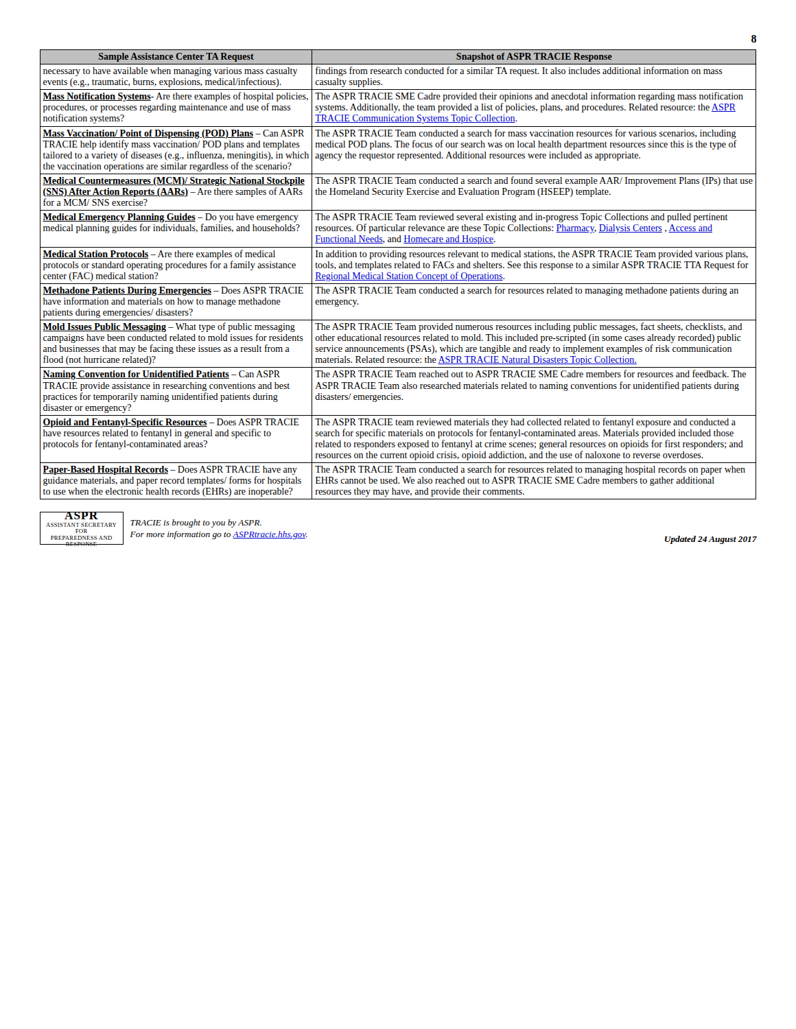8
| Sample Assistance Center TA Request | Snapshot of ASPR TRACIE Response |
| --- | --- |
| necessary to have available when managing various mass casualty events (e.g., traumatic, burns, explosions, medical/infectious). | findings from research conducted for a similar TA request. It also includes additional information on mass casualty supplies. |
| Mass Notification Systems - Are there examples of hospital policies, procedures, or processes regarding maintenance and use of mass notification systems? | The ASPR TRACIE SME Cadre provided their opinions and anecdotal information regarding mass notification systems. Additionally, the team provided a list of policies, plans, and procedures. Related resource: the ASPR TRACIE Communication Systems Topic Collection . |
| Mass Vaccination/ Point of Dispensing (POD) Plans – Can ASPR TRACIE help identify mass vaccination/ POD plans and templates tailored to a variety of diseases (e.g., influenza, meningitis), in which the vaccination operations are similar regardless of the scenario? | The ASPR TRACIE Team conducted a search for mass vaccination resources for various scenarios, including medical POD plans. The focus of our search was on local health department resources since this is the type of agency the requestor represented. Additional resources were included as appropriate. |
| Medical Countermeasures (MCM)/ Strategic National Stockpile (SNS) After Action Reports (AARs) – Are there samples of AARs for a MCM/ SNS exercise? | The ASPR TRACIE Team conducted a search and found several example AAR/ Improvement Plans (IPs) that use the Homeland Security Exercise and Evaluation Program (HSEEP) template. |
| Medical Emergency Planning Guides – Do you have emergency medical planning guides for individuals, families, and households? | The ASPR TRACIE Team reviewed several existing and in-progress Topic Collections and pulled pertinent resources. Of particular relevance are these Topic Collections: Pharmacy , Dialysis Centers , Access and Functional Needs , and Homecare and Hospice . |
| Medical Station Protocols – Are there examples of medical protocols or standard operating procedures for a family assistance center (FAC) medical station? | In addition to providing resources relevant to medical stations, the ASPR TRACIE Team provided various plans, tools, and templates related to FACs and shelters. See this response to a similar ASPR TRACIE TTA Request for Regional Medical Station Concept of Operations . |
| Methadone Patients During Emergencies – Does ASPR TRACIE have information and materials on how to manage methadone patients during emergencies/ disasters? | The ASPR TRACIE Team conducted a search for resources related to managing methadone patients during an emergency. |
| Mold Issues Public Messaging – What type of public messaging campaigns have been conducted related to mold issues for residents and businesses that may be facing these issues as a result from a flood (not hurricane related)? | The ASPR TRACIE Team provided numerous resources including public messages, fact sheets, checklists, and other educational resources related to mold. This included pre-scripted (in some cases already recorded) public service announcements (PSAs), which are tangible and ready to implement examples of risk communication materials. Related resource: the ASPR TRACIE Natural Disasters Topic Collection. |
| Naming Convention for Unidentified Patients – Can ASPR TRACIE provide assistance in researching conventions and best practices for temporarily naming unidentified patients during disaster or emergency? | The ASPR TRACIE Team reached out to ASPR TRACIE SME Cadre members for resources and feedback. The ASPR TRACIE Team also researched materials related to naming conventions for unidentified patients during disasters/ emergencies. |
| Opioid and Fentanyl-Specific Resources – Does ASPR TRACIE have resources related to fentanyl in general and specific to protocols for fentanyl-contaminated areas? | The ASPR TRACIE team reviewed materials they had collected related to fentanyl exposure and conducted a search for specific materials on protocols for fentanyl-contaminated areas. Materials provided included those related to responders exposed to fentanyl at crime scenes; general resources on opioids for first responders; and resources on the current opioid crisis, opioid addiction, and the use of naloxone to reverse overdoses. |
| Paper-Based Hospital Records – Does ASPR TRACIE have any guidance materials, and paper record templates/ forms for hospitals to use when the electronic health records (EHRs) are inoperable? | The ASPR TRACIE Team conducted a search for resources related to managing hospital records on paper when EHRs cannot be used. We also reached out to ASPR TRACIE SME Cadre members to gather additional resources they may have, and provide their comments. |
ASPR
ASSISTANT SECRETARY FOR
PREPAREDNESS AND RESPONSE
TRACIE is brought to you by ASPR.
For more information go to ASPRtracie.hhs.gov.
Updated 24 August 2017